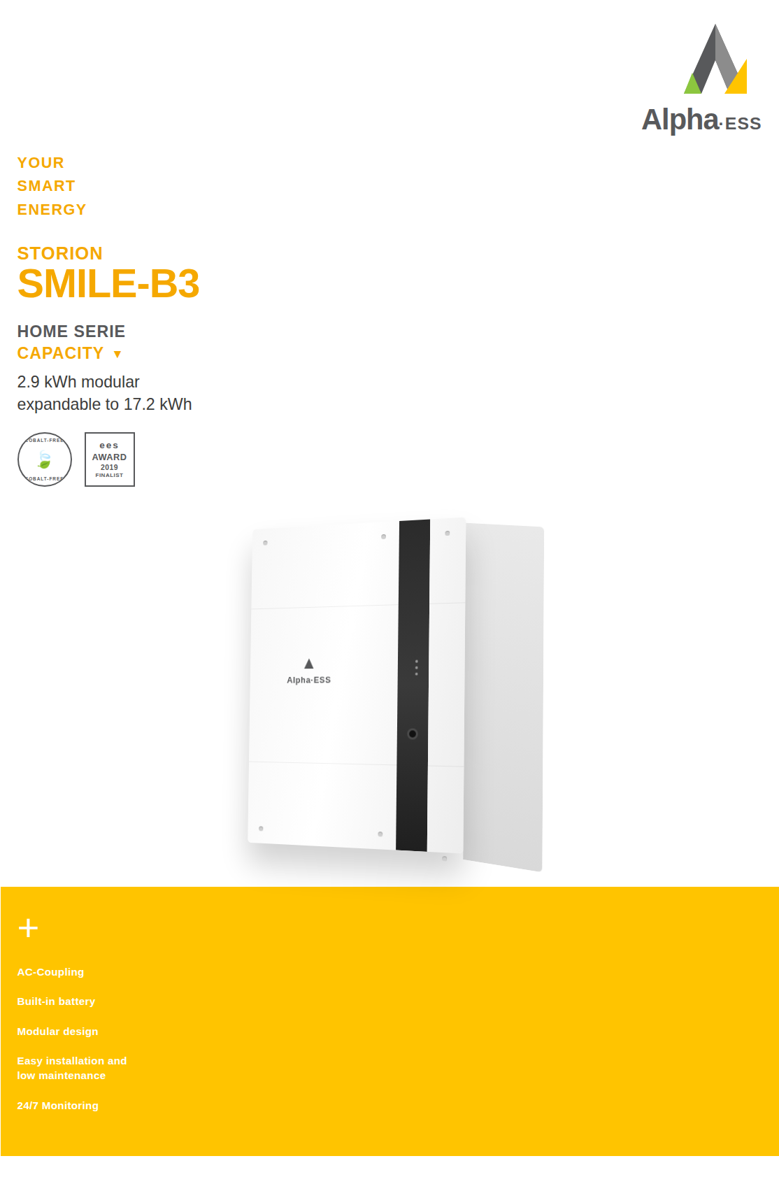Alpha·ESS
YOUR SMART ENERGY
STORION
SMILE-B3
HOME SERIE
CAPACITY▼
2.9 kWh modular
expandable to 17.2 kWh
COBALT-FREE 🍃 COBALT-FREE
ees AWARD 2019 FINALIST
▲
Alpha·ESS
+
AC-Coupling
Built-in battery
Modular design
Easy installation and
low maintenance
24/7 Monitoring